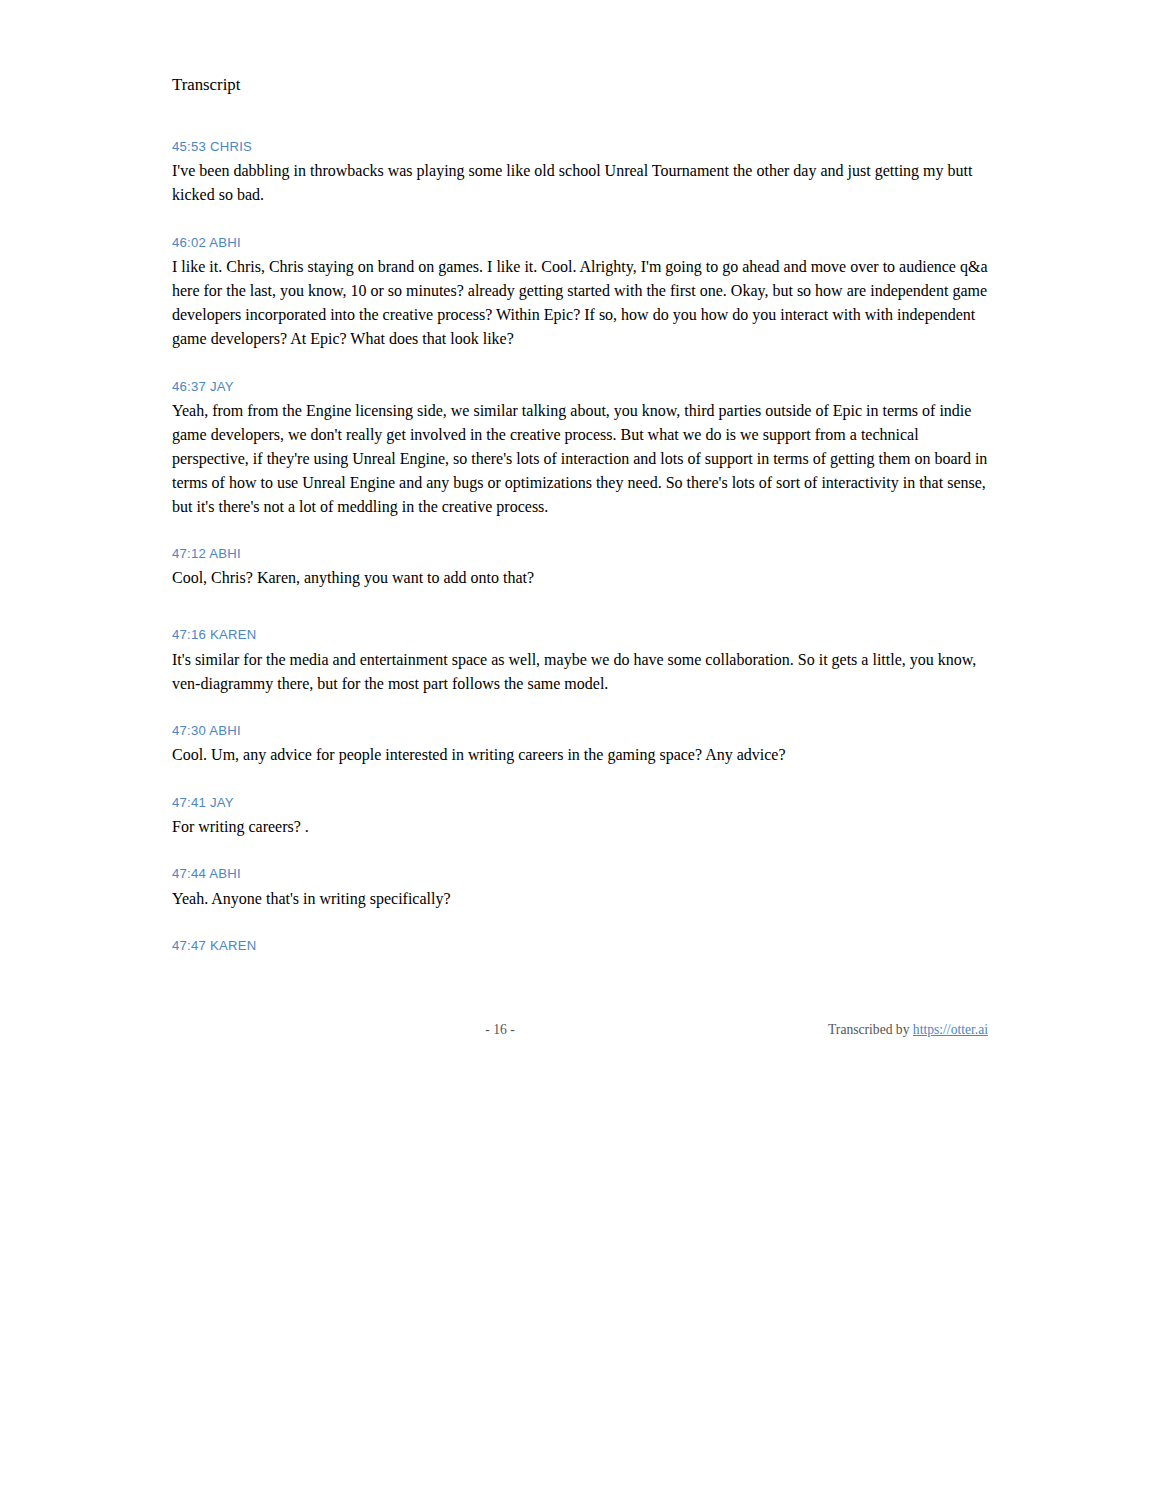Transcript
45:53 CHRIS
I've been dabbling in throwbacks was playing some like old school Unreal Tournament the other day and just getting my butt kicked so bad.
46:02 ABHI
I like it. Chris, Chris staying on brand on games. I like it. Cool. Alrighty, I'm going to go ahead and move over to audience q&a here for the last, you know, 10 or so minutes? already getting started with the first one. Okay, but so how are independent game developers incorporated into the creative process? Within Epic? If so, how do you how do you interact with with independent game developers? At Epic? What does that look like?
46:37 JAY
Yeah, from from the Engine licensing side, we similar talking about, you know, third parties outside of Epic in terms of indie game developers, we don't really get involved in the creative process. But what we do is we support from a technical perspective, if they're using Unreal Engine, so there's lots of interaction and lots of support in terms of getting them on board in terms of how to use Unreal Engine and any bugs or optimizations they need. So there's lots of sort of interactivity in that sense, but it's there's not a lot of meddling in the creative process.
47:12 ABHI
Cool, Chris? Karen, anything you want to add onto that?
47:16 KAREN
It's similar for the media and entertainment space as well, maybe we do have some collaboration. So it gets a little, you know, ven-diagrammy there, but for the most part follows the same model.
47:30 ABHI
Cool. Um, any advice for people interested in writing careers in the gaming space? Any advice?
47:41 JAY
For writing careers? .
47:44 ABHI
Yeah. Anyone that's in writing specifically?
47:47 KAREN
- 16 - Transcribed by https://otter.ai